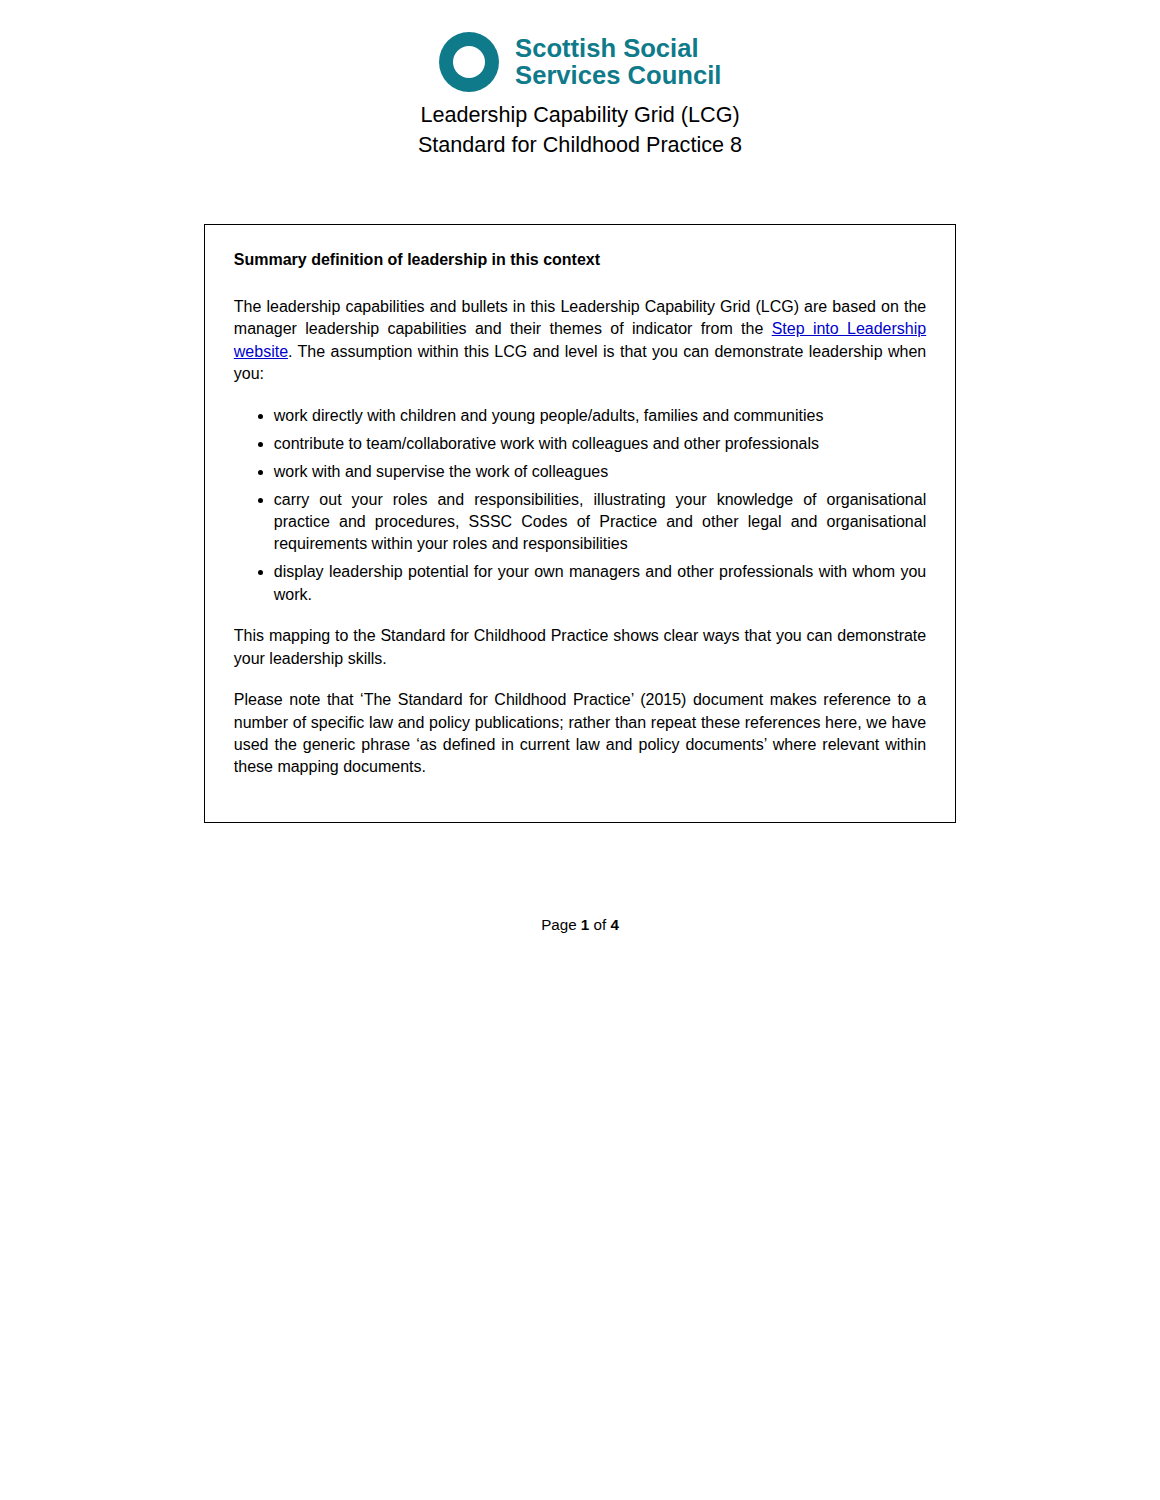Scottish Social
Services Council
Leadership Capability Grid (LCG) Standard for Childhood Practice 8
Summary definition of leadership in this context
The leadership capabilities and bullets in this Leadership Capability Grid (LCG) are based on the manager leadership capabilities and their themes of indicator from the Step into Leadership website. The assumption within this LCG and level is that you can demonstrate leadership when you:
work directly with children and young people/adults, families and communities
contribute to team/collaborative work with colleagues and other professionals
work with and supervise the work of colleagues
carry out your roles and responsibilities, illustrating your knowledge of organisational practice and procedures, SSSC Codes of Practice and other legal and organisational requirements within your roles and responsibilities
display leadership potential for your own managers and other professionals with whom you work.
This mapping to the Standard for Childhood Practice shows clear ways that you can demonstrate your leadership skills.
Please note that ‘The Standard for Childhood Practice’ (2015) document makes reference to a number of specific law and policy publications; rather than repeat these references here, we have used the generic phrase ‘as defined in current law and policy documents’ where relevant within these mapping documents.
Page 1 of 4